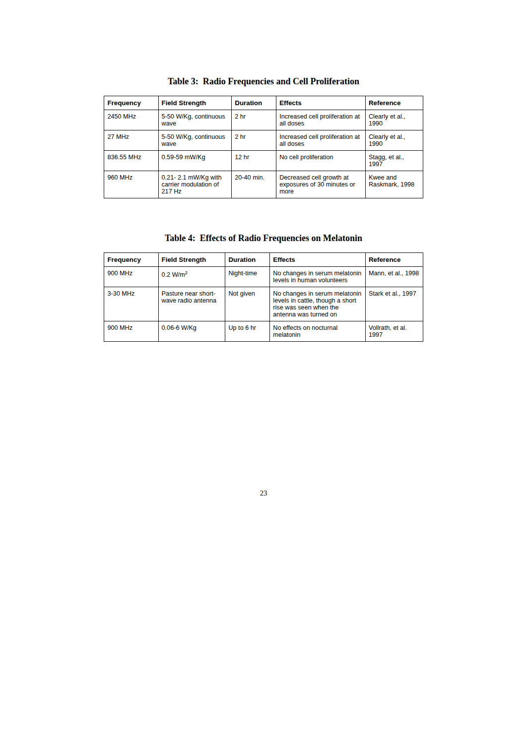Table 3: Radio Frequencies and Cell Proliferation
| Frequency | Field Strength | Duration | Effects | Reference |
| --- | --- | --- | --- | --- |
| 2450 MHz | 5-50 W/Kg, continuous wave | 2 hr | Increased cell proliferation at all doses | Clearly et al., 1990 |
| 27 MHz | 5-50 W/Kg, continuous wave | 2 hr | Increased cell proliferation at all doses | Clearly et al., 1990 |
| 836.55 MHz | 0.59-59 mW/Kg | 12 hr | No cell proliferation | Stagg, et al., 1997 |
| 960 MHz | 0.21- 2.1 mW/Kg with carrier modulation of 217 Hz | 20-40 min. | Decreased cell growth at exposures of 30 minutes or more | Kwee and Raskmark, 1998 |
Table 4: Effects of Radio Frequencies on Melatonin
| Frequency | Field Strength | Duration | Effects | Reference |
| --- | --- | --- | --- | --- |
| 900 MHz | 0.2 W/m 2 | Night-time | No changes in serum melatonin levels in human volunteers | Mann, et al., 1998 |
| 3-30 MHz | Pasture near short-wave radio antenna | Not given | No changes in serum melatonin levels in cattle, though a short rise was seen when the antenna was turned on | Stark et al., 1997 |
| 900 MHz | 0.06-6 W/Kg | Up to 6 hr | No effects on nocturnal melatonin | Vollrath, et al. 1997 |
23